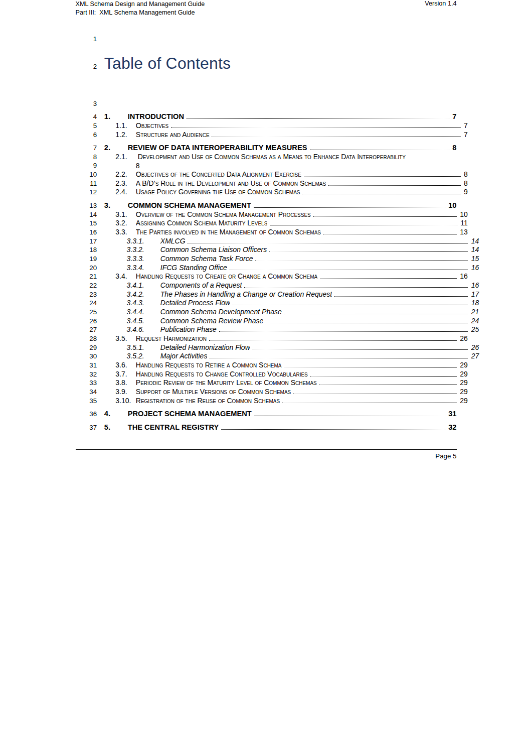XML Schema Design and Management Guide
Part III: XML Schema Management Guide
Version 1.4
1
2
Table of Contents
3
4
1. Introduction 7
5
1.1. Objectives 7
6
1.2. Structure and Audience 7
7
2. Review of Data Interoperability Measures 8
8
9
2.1. Development and Use of Common Schemas as a Means to Enhance Data Interoperability
8
10
2.2. Objectives of the Concerted Data Alignment Exercise 8
11
2.3. A B/D’s Role in the Development and Use of Common Schemas 8
12
2.4. Usage Policy Governing the Use of Common Schemas 9
13
3. Common Schema Management 10
14
3.1. Overview of the Common Schema Management Processes 10
15
3.2. Assigning Common Schema Maturity Levels 11
16
3.3. The Parties involved in the Management of Common Schemas 13
17
3.3.1. XMLCG 14
18
3.3.2. Common Schema Liaison Officers 14
19
3.3.3. Common Schema Task Force 15
20
3.3.4. IFCG Standing Office 16
21
3.4. Handling Requests to Create or Change a Common Schema 16
22
3.4.1. Components of a Request 16
23
3.4.2. The Phases in Handling a Change or Creation Request 17
24
3.4.3. Detailed Process Flow 18
25
3.4.4. Common Schema Development Phase 21
26
3.4.5. Common Schema Review Phase 24
27
3.4.6. Publication Phase 25
28
3.5. Request Harmonization 26
29
3.5.1. Detailed Harmonization Flow 26
30
3.5.2. Major Activities 27
31
3.6. Handling Requests to Retire a Common Schema 29
32
3.7. Handling Requests to Change Controlled Vocabularies 29
33
3.8. Periodic Review of the Maturity Level of Common Schemas 29
34
3.9. Support of Multiple Versions of Common Schemas 29
35
3.10. Registration of the Reuse of Common Schemas 29
36
4. Project Schema Management 31
37
5. The Central Registry 32
Page 5